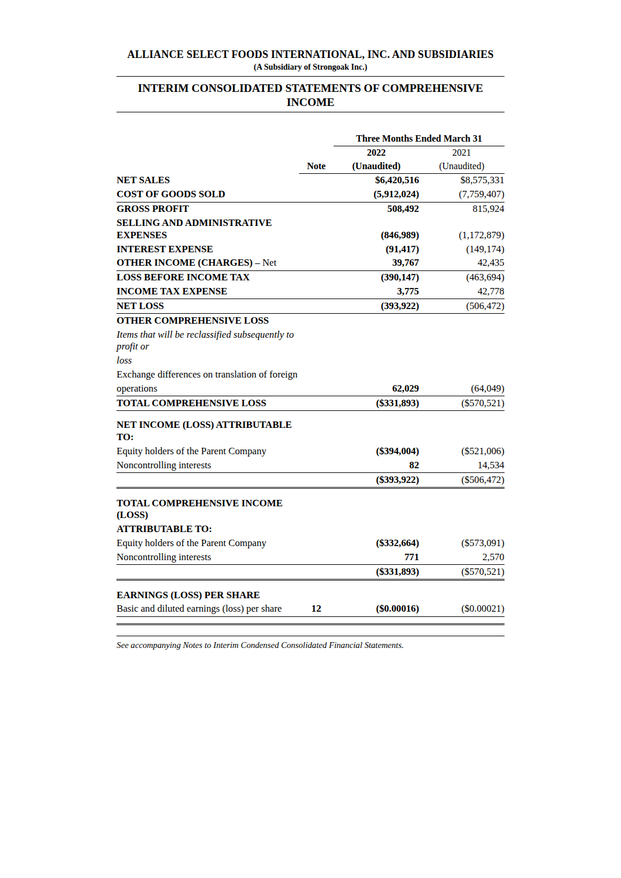ALLIANCE SELECT FOODS INTERNATIONAL, INC. AND SUBSIDIARIES
(A Subsidiary of Strongoak Inc.)
INTERIM CONSOLIDATED STATEMENTS OF COMPREHENSIVE INCOME
| | | Three Months Ended March 31 |
| | | 2022 | 2021 |
| | Note | (Unaudited) | (Unaudited) |
| NET SALES | | $6,420,516 | $8,575,331 |
| COST OF GOODS SOLD | | (5,912,024) | (7,759,407) |
| GROSS PROFIT | | 508,492 | 815,924 |
| SELLING AND ADMINISTRATIVE EXPENSES | | (846,989) | (1,172,879) |
| INTEREST EXPENSE | | (91,417) | (149,174) |
| OTHER INCOME (CHARGES) – Net | | 39,767 | 42,435 |
| LOSS BEFORE INCOME TAX | | (390,147) | (463,694) |
| INCOME TAX EXPENSE | | 3,775 | 42,778 |
| NET LOSS | | (393,922) | (506,472) |
| OTHER COMPREHENSIVE LOSS | | | |
| Items that will be reclassified subsequently to profit or | | | |
| loss | | | |
| Exchange differences on translation of foreign | | | |
| operations | | 62,029 | (64,049) |
| TOTAL COMPREHENSIVE LOSS | | ($331,893) | ($570,521) |
| NET INCOME (LOSS) ATTRIBUTABLE TO: | | | |
| Equity holders of the Parent Company | | ($394,004) | ($521,006) |
| Noncontrolling interests | | 82 | 14,534 |
| | | ($393,922) | ($506,472) |
| TOTAL COMPREHENSIVE INCOME (LOSS) | | | |
| ATTRIBUTABLE TO: | | | |
| Equity holders of the Parent Company | | ($332,664) | ($573,091) |
| Noncontrolling interests | | 771 | 2,570 |
| | | ($331,893) | ($570,521) |
| EARNINGS (LOSS) PER SHARE | | | |
| Basic and diluted earnings (loss) per share | 12 | ($0.00016) | ($0.00021) |
See accompanying Notes to Interim Condensed Consolidated Financial Statements.